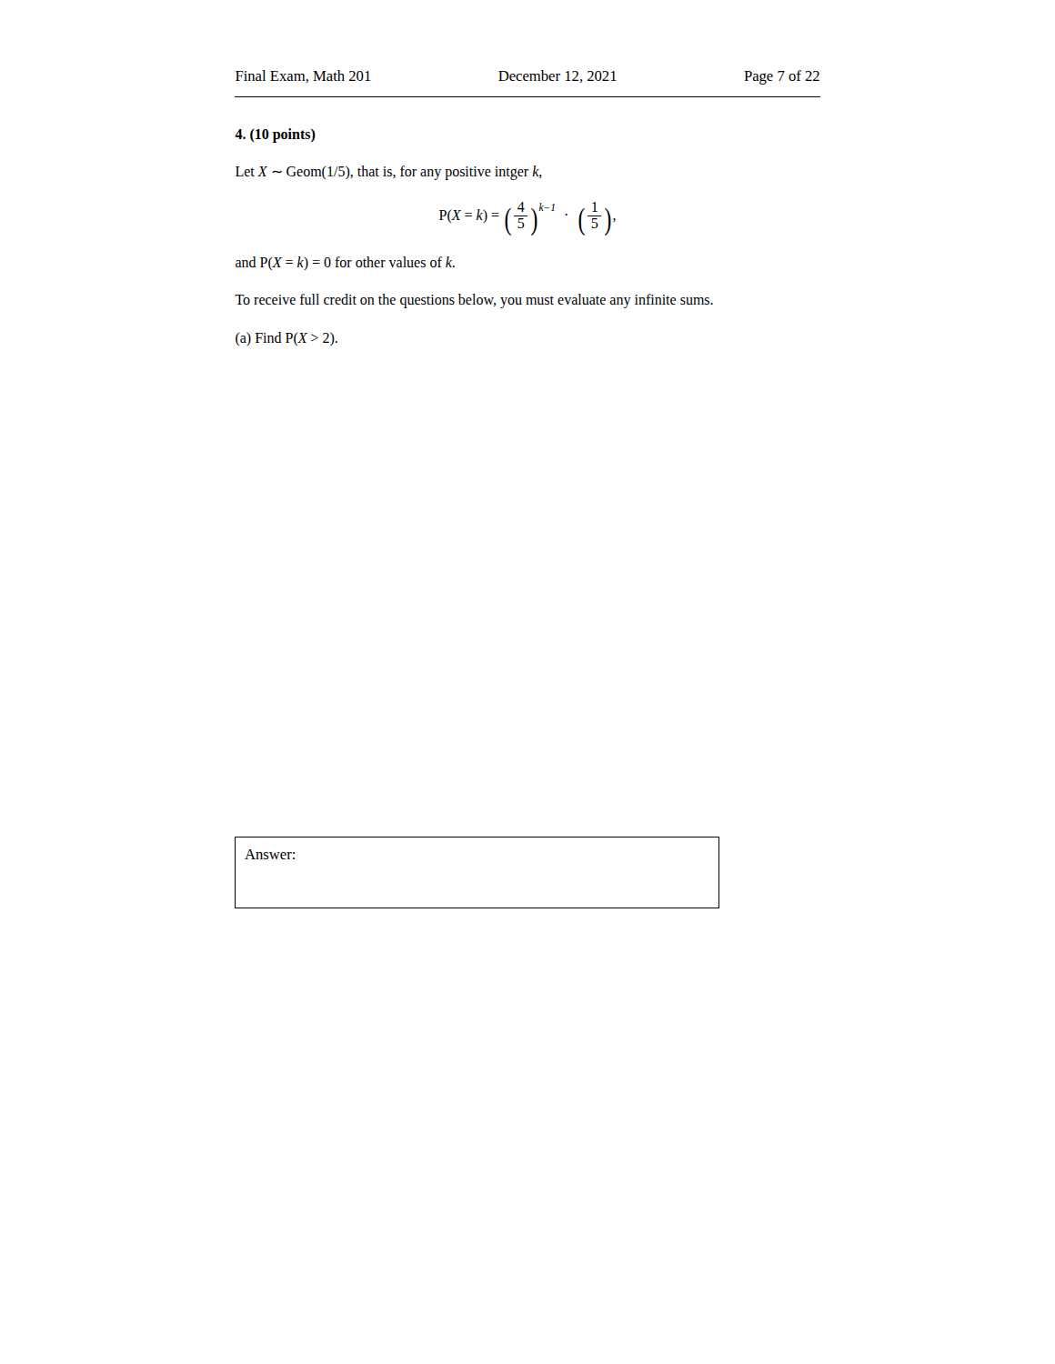Final Exam, Math 201
December 12, 2021
Page 7 of 22
4. (10 points)
Let X ∼ Geom(1/5), that is, for any positive intger k,
P(X = k) = (45)k−1 · (15),
and P(X = k) = 0 for other values of k.
To receive full credit on the questions below, you must evaluate any infinite sums.
(a) Find P(X > 2).
Answer: